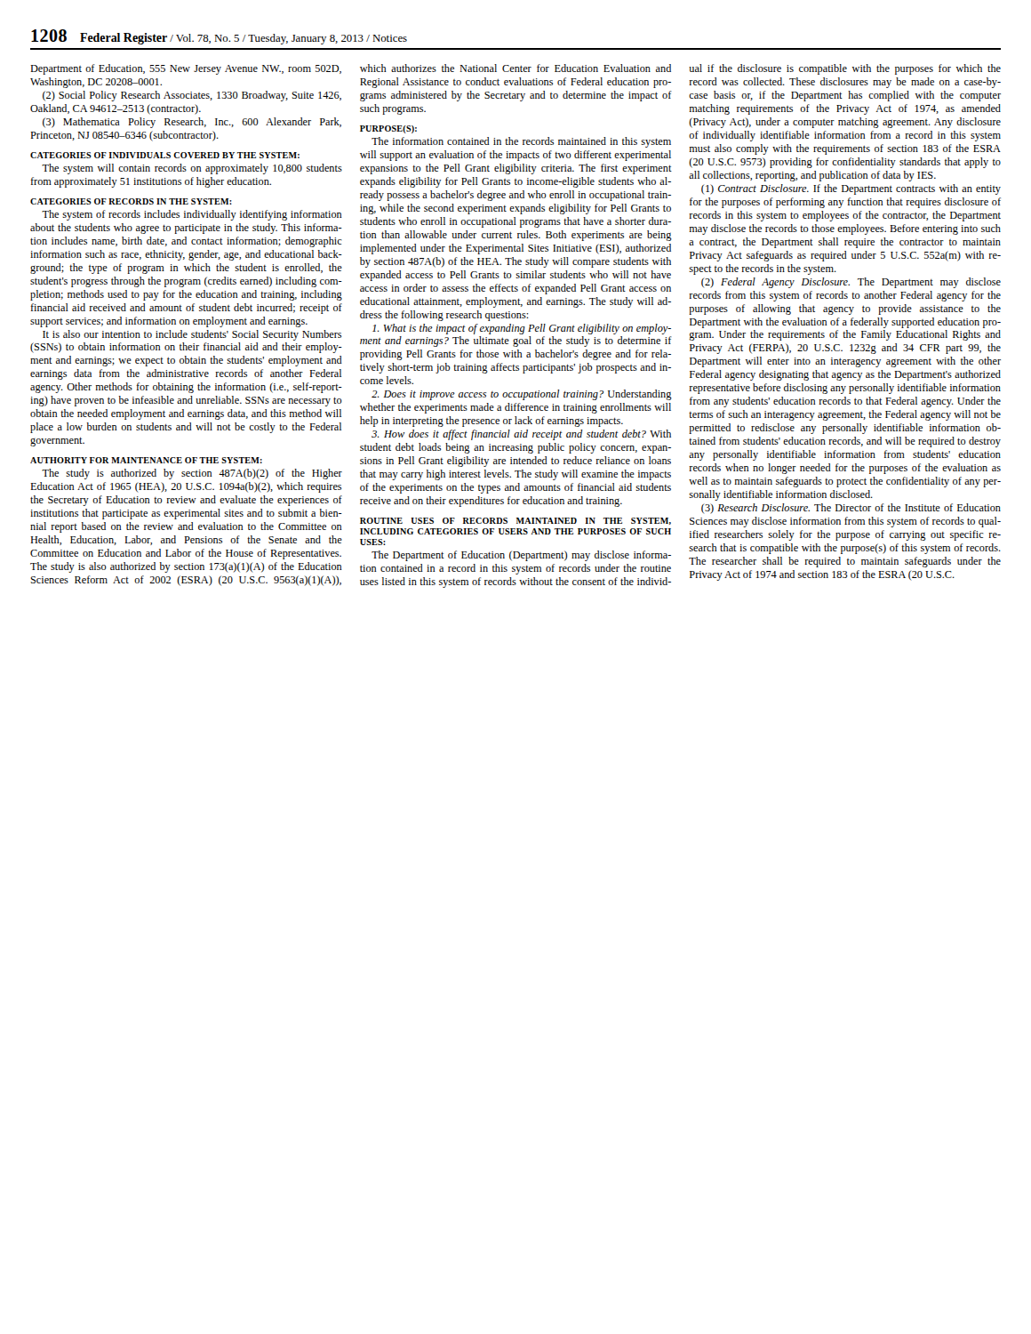1208 Federal Register / Vol. 78, No. 5 / Tuesday, January 8, 2013 / Notices
Department of Education, 555 New Jersey Avenue NW., room 502D, Washington, DC 20208–0001.
(2) Social Policy Research Associates, 1330 Broadway, Suite 1426, Oakland, CA 94612–2513 (contractor).
(3) Mathematica Policy Research, Inc., 600 Alexander Park, Princeton, NJ 08540–6346 (subcontractor).
Categories of Individuals Covered by the System:
The system will contain records on approximately 10,800 students from approximately 51 institutions of higher education.
Categories of Records in the System:
The system of records includes individually identifying information about the students who agree to participate in the study. This information includes name, birth date, and contact information; demographic information such as race, ethnicity, gender, age, and educational background; the type of program in which the student is enrolled, the student's progress through the program (credits earned) including completion; methods used to pay for the education and training, including financial aid received and amount of student debt incurred; receipt of support services; and information on employment and earnings.
It is also our intention to include students' Social Security Numbers (SSNs) to obtain information on their financial aid and their employment and earnings; we expect to obtain the students' employment and earnings data from the administrative records of another Federal agency. Other methods for obtaining the information (i.e., self-reporting) have proven to be infeasible and unreliable. SSNs are necessary to obtain the needed employment and earnings data, and this method will place a low burden on students and will not be costly to the Federal government.
Authority for Maintenance of the System:
The study is authorized by section 487A(b)(2) of the Higher Education Act of 1965 (HEA), 20 U.S.C. 1094a(b)(2), which requires the Secretary of Education to review and evaluate the experiences of institutions that participate as experimental sites and to submit a biennial report based on the review and evaluation to the Committee on Health, Education, Labor, and Pensions of the Senate and the Committee on Education and Labor of the House of Representatives. The study is also authorized by section 173(a)(1)(A) of the Education Sciences Reform Act of 2002 (ESRA) (20 U.S.C. 9563(a)(1)(A)), which authorizes the National Center for Education Evaluation and Regional Assistance to conduct evaluations of Federal education programs administered by the Secretary and to determine the impact of such programs.
Purpose(s):
The information contained in the records maintained in this system will support an evaluation of the impacts of two different experimental expansions to the Pell Grant eligibility criteria. The first experiment expands eligibility for Pell Grants to income-eligible students who already possess a bachelor's degree and who enroll in occupational training, while the second experiment expands eligibility for Pell Grants to students who enroll in occupational programs that have a shorter duration than allowable under current rules. Both experiments are being implemented under the Experimental Sites Initiative (ESI), authorized by section 487A(b) of the HEA. The study will compare students with expanded access to Pell Grants to similar students who will not have access in order to assess the effects of expanded Pell Grant access on educational attainment, employment, and earnings. The study will address the following research questions:
1. What is the impact of expanding Pell Grant eligibility on employment and earnings? The ultimate goal of the study is to determine if providing Pell Grants for those with a bachelor's degree and for relatively short-term job training affects participants' job prospects and income levels.
2. Does it improve access to occupational training? Understanding whether the experiments made a difference in training enrollments will help in interpreting the presence or lack of earnings impacts.
3. How does it affect financial aid receipt and student debt? With student debt loads being an increasing public policy concern, expansions in Pell Grant eligibility are intended to reduce reliance on loans that may carry high interest levels. The study will examine the impacts of the experiments on the types and amounts of financial aid students receive and on their expenditures for education and training.
Routine Uses of Records Maintained in the System, Including Categories of Users and the Purposes of Such Uses:
The Department of Education (Department) may disclose information contained in a record in this system of records under the routine uses listed in this system of records without the consent of the individual if the disclosure is compatible with the purposes for which the record was collected. These disclosures may be made on a case-by-case basis or, if the Department has complied with the computer matching requirements of the Privacy Act of 1974, as amended (Privacy Act), under a computer matching agreement. Any disclosure of individually identifiable information from a record in this system must also comply with the requirements of section 183 of the ESRA (20 U.S.C. 9573) providing for confidentiality standards that apply to all collections, reporting, and publication of data by IES.
(1) Contract Disclosure. If the Department contracts with an entity for the purposes of performing any function that requires disclosure of records in this system to employees of the contractor, the Department may disclose the records to those employees. Before entering into such a contract, the Department shall require the contractor to maintain Privacy Act safeguards as required under 5 U.S.C. 552a(m) with respect to the records in the system.
(2) Federal Agency Disclosure. The Department may disclose records from this system of records to another Federal agency for the purposes of allowing that agency to provide assistance to the Department with the evaluation of a federally supported education program. Under the requirements of the Family Educational Rights and Privacy Act (FERPA), 20 U.S.C. 1232g and 34 CFR part 99, the Department will enter into an interagency agreement with the other Federal agency designating that agency as the Department's authorized representative before disclosing any personally identifiable information from any students' education records to that Federal agency. Under the terms of such an interagency agreement, the Federal agency will not be permitted to redisclose any personally identifiable information obtained from students' education records, and will be required to destroy any personally identifiable information from students' education records when no longer needed for the purposes of the evaluation as well as to maintain safeguards to protect the confidentiality of any personally identifiable information disclosed.
(3) Research Disclosure. The Director of the Institute of Education Sciences may disclose information from this system of records to qualified researchers solely for the purpose of carrying out specific research that is compatible with the purpose(s) of this system of records. The researcher shall be required to maintain safeguards under the Privacy Act of 1974 and section 183 of the ESRA (20 U.S.C.